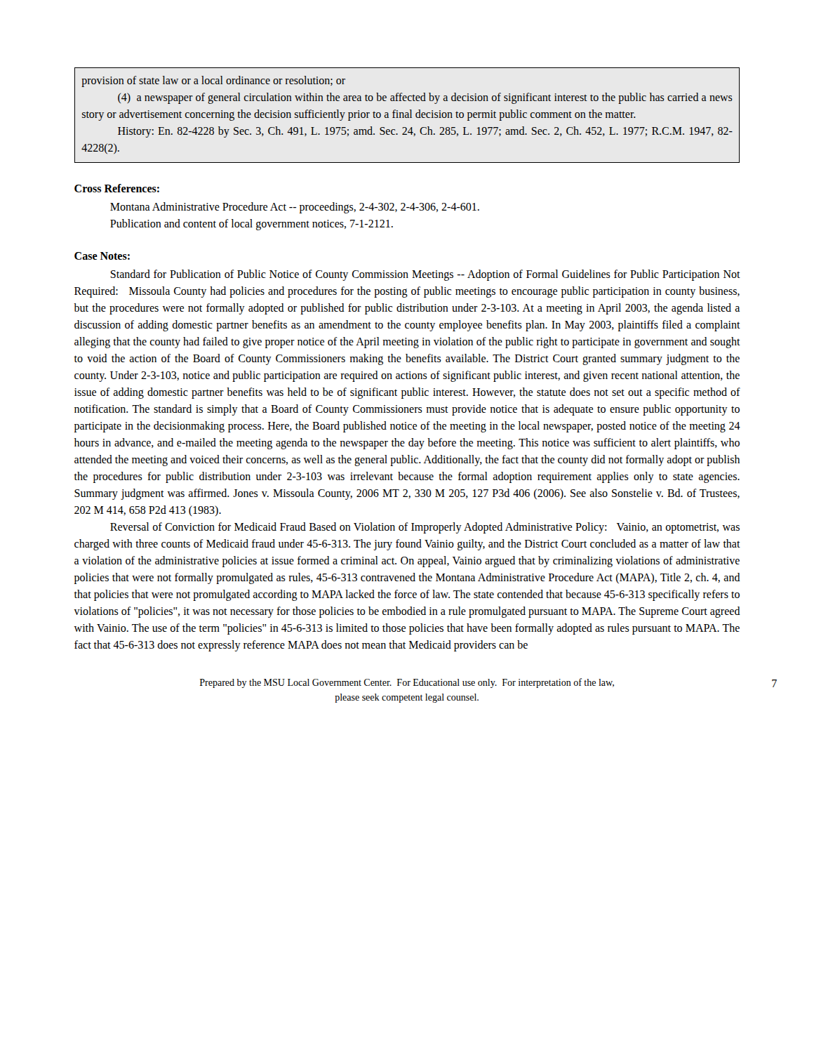provision of state law or a local ordinance or resolution; or
(4) a newspaper of general circulation within the area to be affected by a decision of significant interest to the public has carried a news story or advertisement concerning the decision sufficiently prior to a final decision to permit public comment on the matter.
History: En. 82-4228 by Sec. 3, Ch. 491, L. 1975; amd. Sec. 24, Ch. 285, L. 1977; amd. Sec. 2, Ch. 452, L. 1977; R.C.M. 1947, 82-4228(2).
Cross References:
Montana Administrative Procedure Act -- proceedings, 2-4-302, 2-4-306, 2-4-601.
Publication and content of local government notices, 7-1-2121.
Case Notes:
Standard for Publication of Public Notice of County Commission Meetings -- Adoption of Formal Guidelines for Public Participation Not Required: Missoula County had policies and procedures for the posting of public meetings to encourage public participation in county business, but the procedures were not formally adopted or published for public distribution under 2-3-103. At a meeting in April 2003, the agenda listed a discussion of adding domestic partner benefits as an amendment to the county employee benefits plan. In May 2003, plaintiffs filed a complaint alleging that the county had failed to give proper notice of the April meeting in violation of the public right to participate in government and sought to void the action of the Board of County Commissioners making the benefits available. The District Court granted summary judgment to the county. Under 2-3-103, notice and public participation are required on actions of significant public interest, and given recent national attention, the issue of adding domestic partner benefits was held to be of significant public interest. However, the statute does not set out a specific method of notification. The standard is simply that a Board of County Commissioners must provide notice that is adequate to ensure public opportunity to participate in the decisionmaking process. Here, the Board published notice of the meeting in the local newspaper, posted notice of the meeting 24 hours in advance, and e-mailed the meeting agenda to the newspaper the day before the meeting. This notice was sufficient to alert plaintiffs, who attended the meeting and voiced their concerns, as well as the general public. Additionally, the fact that the county did not formally adopt or publish the procedures for public distribution under 2-3-103 was irrelevant because the formal adoption requirement applies only to state agencies. Summary judgment was affirmed. Jones v. Missoula County, 2006 MT 2, 330 M 205, 127 P3d 406 (2006). See also Sonstelie v. Bd. of Trustees, 202 M 414, 658 P2d 413 (1983).
Reversal of Conviction for Medicaid Fraud Based on Violation of Improperly Adopted Administrative Policy: Vainio, an optometrist, was charged with three counts of Medicaid fraud under 45-6-313. The jury found Vainio guilty, and the District Court concluded as a matter of law that a violation of the administrative policies at issue formed a criminal act. On appeal, Vainio argued that by criminalizing violations of administrative policies that were not formally promulgated as rules, 45-6-313 contravened the Montana Administrative Procedure Act (MAPA), Title 2, ch. 4, and that policies that were not promulgated according to MAPA lacked the force of law. The state contended that because 45-6-313 specifically refers to violations of "policies", it was not necessary for those policies to be embodied in a rule promulgated pursuant to MAPA. The Supreme Court agreed with Vainio. The use of the term "policies" in 45-6-313 is limited to those policies that have been formally adopted as rules pursuant to MAPA. The fact that 45-6-313 does not expressly reference MAPA does not mean that Medicaid providers can be
7 Prepared by the MSU Local Government Center. For Educational use only. For interpretation of the law, please seek competent legal counsel.